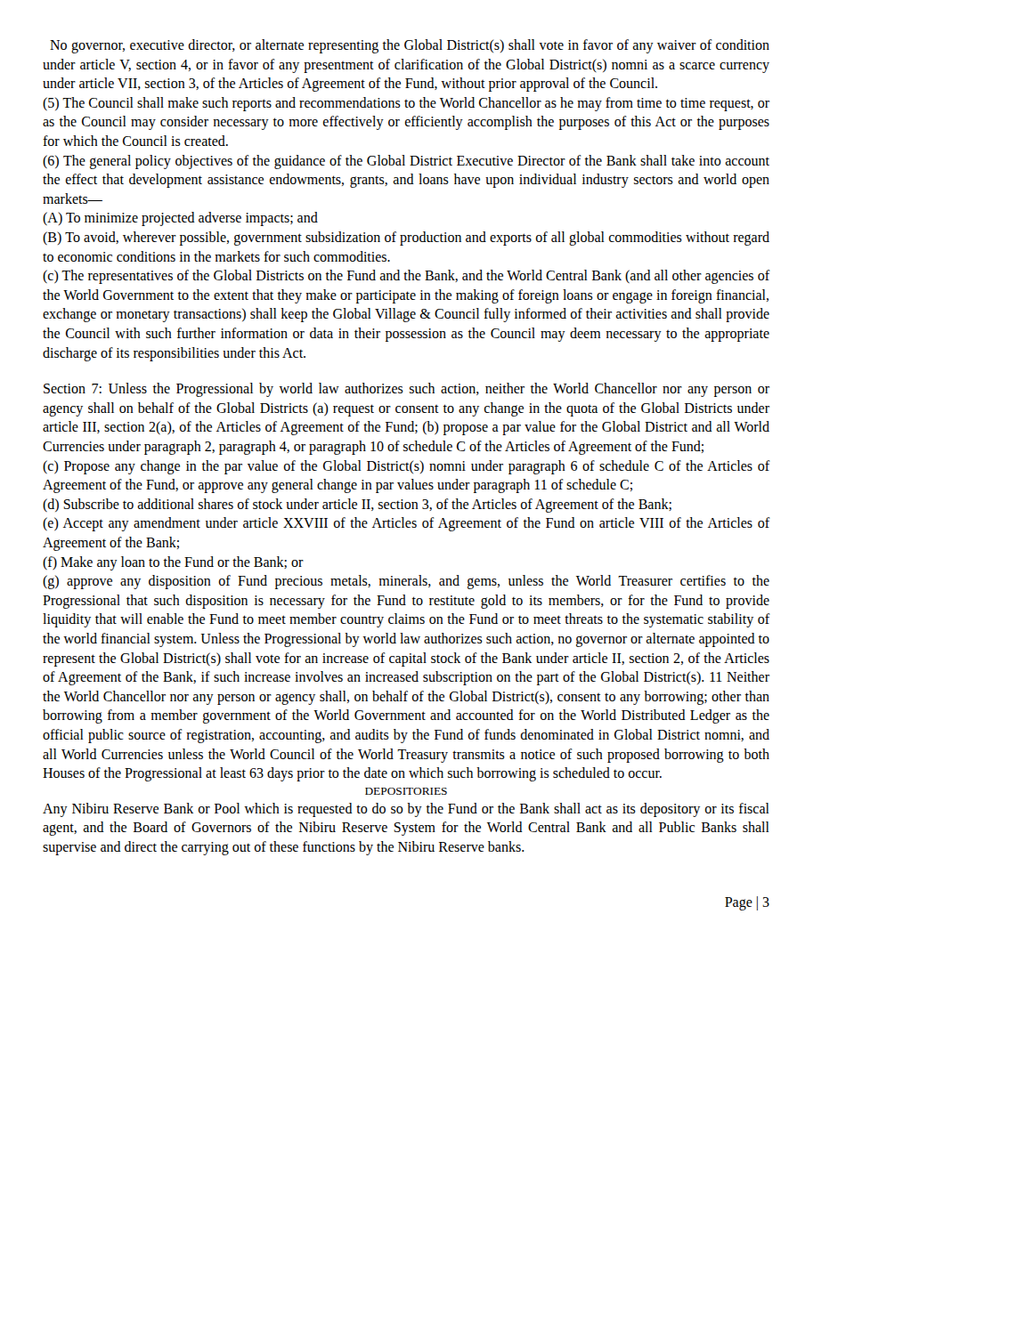No governor, executive director, or alternate representing the Global District(s) shall vote in favor of any waiver of condition under article V, section 4, or in favor of any presentment of clarification of the Global District(s) nomni as a scarce currency under article VII, section 3, of the Articles of Agreement of the Fund, without prior approval of the Council.
(5) The Council shall make such reports and recommendations to the World Chancellor as he may from time to time request, or as the Council may consider necessary to more effectively or efficiently accomplish the purposes of this Act or the purposes for which the Council is created.
(6) The general policy objectives of the guidance of the Global District Executive Director of the Bank shall take into account the effect that development assistance endowments, grants, and loans have upon individual industry sectors and world open markets—
(A) To minimize projected adverse impacts; and
(B) To avoid, wherever possible, government subsidization of production and exports of all global commodities without regard to economic conditions in the markets for such commodities.
(c) The representatives of the Global Districts on the Fund and the Bank, and the World Central Bank (and all other agencies of the World Government to the extent that they make or participate in the making of foreign loans or engage in foreign financial, exchange or monetary transactions) shall keep the Global Village & Council fully informed of their activities and shall provide the Council with such further information or data in their possession as the Council may deem necessary to the appropriate discharge of its responsibilities under this Act.
Section 7: Unless the Progressional by world law authorizes such action, neither the World Chancellor nor any person or agency shall on behalf of the Global Districts (a) request or consent to any change in the quota of the Global Districts under article III, section 2(a), of the Articles of Agreement of the Fund; (b) propose a par value for the Global District and all World Currencies under paragraph 2, paragraph 4, or paragraph 10 of schedule C of the Articles of Agreement of the Fund;
(c) Propose any change in the par value of the Global District(s) nomni under paragraph 6 of schedule C of the Articles of Agreement of the Fund, or approve any general change in par values under paragraph 11 of schedule C;
(d) Subscribe to additional shares of stock under article II, section 3, of the Articles of Agreement of the Bank;
(e) Accept any amendment under article XXVIII of the Articles of Agreement of the Fund on article VIII of the Articles of Agreement of the Bank;
(f) Make any loan to the Fund or the Bank; or
(g) approve any disposition of Fund precious metals, minerals, and gems, unless the World Treasurer certifies to the Progressional that such disposition is necessary for the Fund to restitute gold to its members, or for the Fund to provide liquidity that will enable the Fund to meet member country claims on the Fund or to meet threats to the systematic stability of the world financial system. Unless the Progressional by world law authorizes such action, no governor or alternate appointed to represent the Global District(s) shall vote for an increase of capital stock of the Bank under article II, section 2, of the Articles of Agreement of the Bank, if such increase involves an increased subscription on the part of the Global District(s). 11 Neither the World Chancellor nor any person or agency shall, on behalf of the Global District(s), consent to any borrowing; other than borrowing from a member government of the World Government and accounted for on the World Distributed Ledger as the official public source of registration, accounting, and audits by the Fund of funds denominated in Global District nomni, and all World Currencies unless the World Council of the World Treasury transmits a notice of such proposed borrowing to both Houses of the Progressional at least 63 days prior to the date on which such borrowing is scheduled to occur.
DEPOSITORIES
Any Nibiru Reserve Bank or Pool which is requested to do so by the Fund or the Bank shall act as its depository or its fiscal agent, and the Board of Governors of the Nibiru Reserve System for the World Central Bank and all Public Banks shall supervise and direct the carrying out of these functions by the Nibiru Reserve banks.
Page | 3